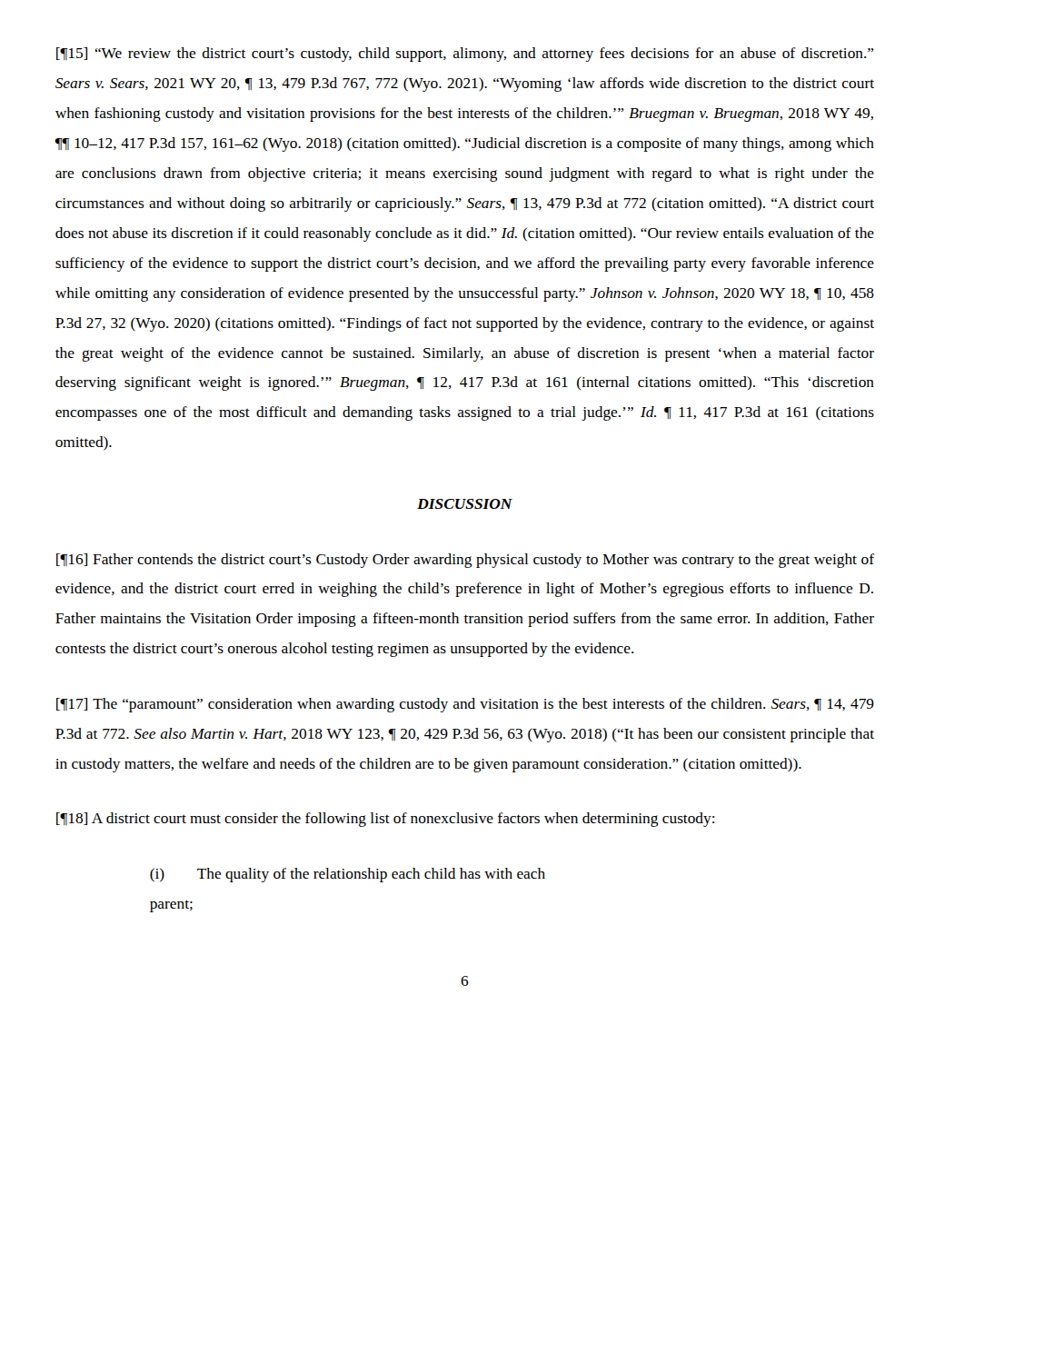[¶15] “We review the district court’s custody, child support, alimony, and attorney fees decisions for an abuse of discretion.” Sears v. Sears, 2021 WY 20, ¶ 13, 479 P.3d 767, 772 (Wyo. 2021). “Wyoming ‘law affords wide discretion to the district court when fashioning custody and visitation provisions for the best interests of the children.’” Bruegman v. Bruegman, 2018 WY 49, ¶¶ 10–12, 417 P.3d 157, 161–62 (Wyo. 2018) (citation omitted). “Judicial discretion is a composite of many things, among which are conclusions drawn from objective criteria; it means exercising sound judgment with regard to what is right under the circumstances and without doing so arbitrarily or capriciously.” Sears, ¶ 13, 479 P.3d at 772 (citation omitted). “A district court does not abuse its discretion if it could reasonably conclude as it did.” Id. (citation omitted). “Our review entails evaluation of the sufficiency of the evidence to support the district court’s decision, and we afford the prevailing party every favorable inference while omitting any consideration of evidence presented by the unsuccessful party.” Johnson v. Johnson, 2020 WY 18, ¶ 10, 458 P.3d 27, 32 (Wyo. 2020) (citations omitted). “Findings of fact not supported by the evidence, contrary to the evidence, or against the great weight of the evidence cannot be sustained. Similarly, an abuse of discretion is present ‘when a material factor deserving significant weight is ignored.’” Bruegman, ¶ 12, 417 P.3d at 161 (internal citations omitted). “This ‘discretion encompasses one of the most difficult and demanding tasks assigned to a trial judge.’” Id. ¶ 11, 417 P.3d at 161 (citations omitted).
DISCUSSION
[¶16] Father contends the district court’s Custody Order awarding physical custody to Mother was contrary to the great weight of evidence, and the district court erred in weighing the child’s preference in light of Mother’s egregious efforts to influence D. Father maintains the Visitation Order imposing a fifteen-month transition period suffers from the same error. In addition, Father contests the district court’s onerous alcohol testing regimen as unsupported by the evidence.
[¶17] The “paramount” consideration when awarding custody and visitation is the best interests of the children. Sears, ¶ 14, 479 P.3d at 772. See also Martin v. Hart, 2018 WY 123, ¶ 20, 429 P.3d 56, 63 (Wyo. 2018) (“It has been our consistent principle that in custody matters, the welfare and needs of the children are to be given paramount consideration.” (citation omitted)).
[¶18] A district court must consider the following list of nonexclusive factors when determining custody:
(i) The quality of the relationship each child has with each
parent;
6